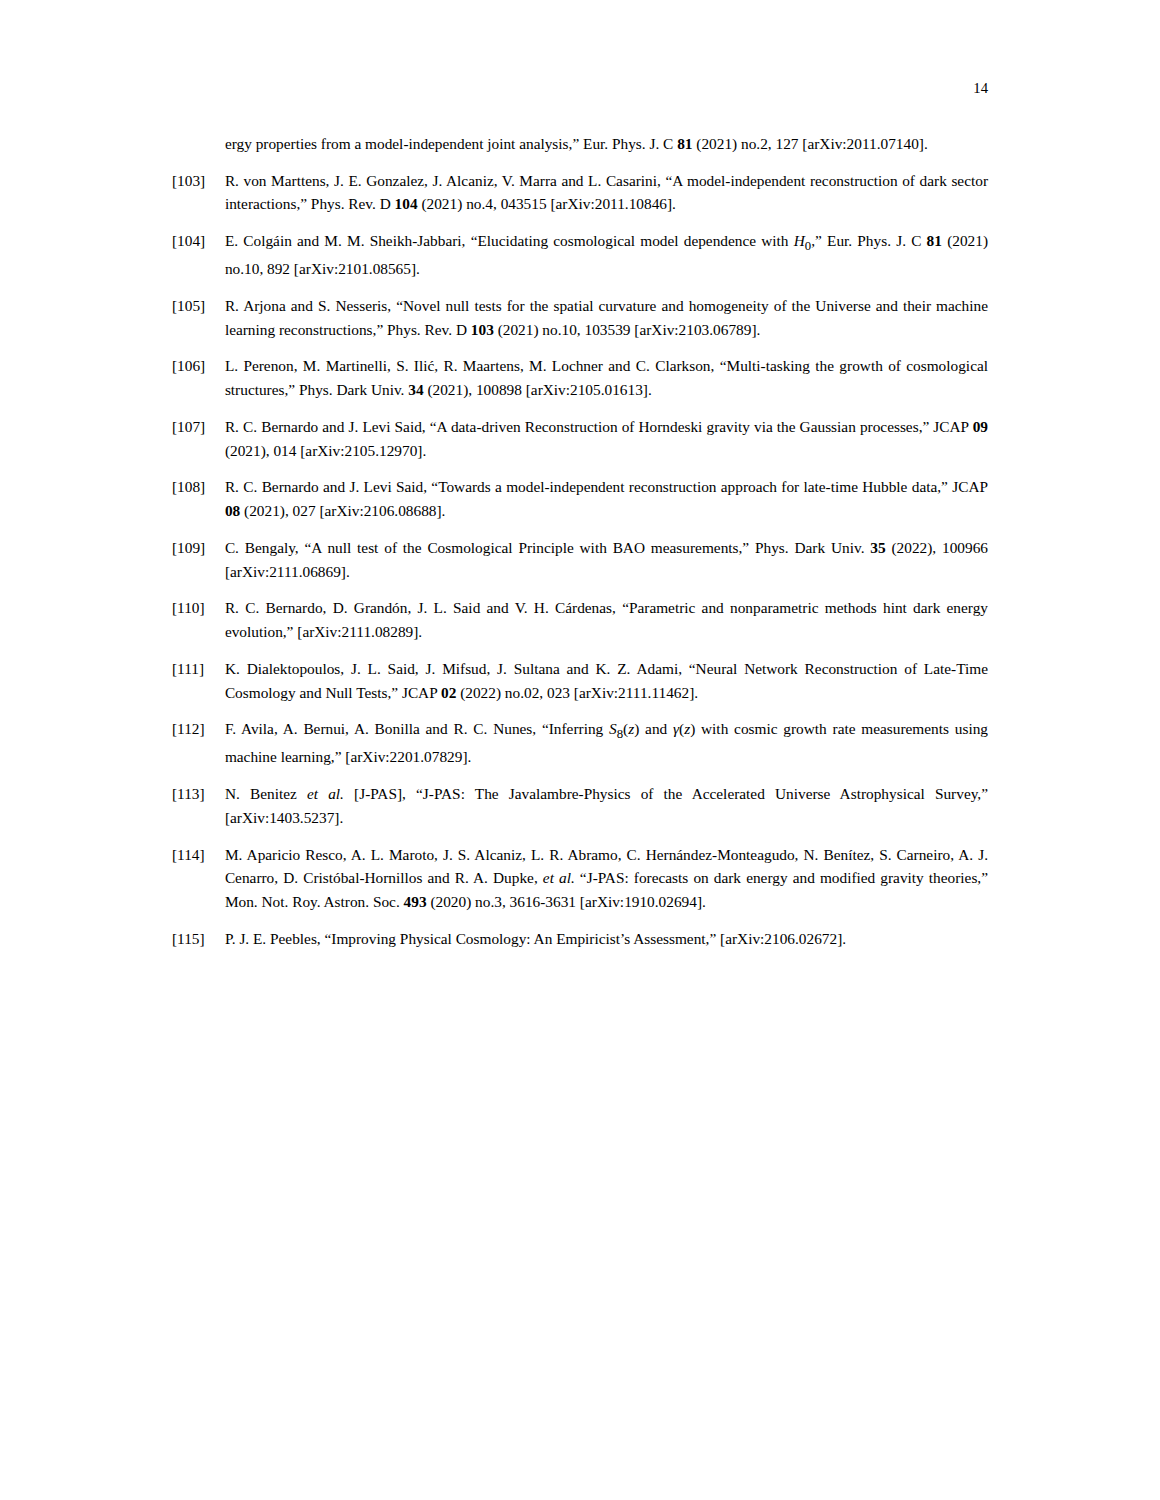14
ergy properties from a model-independent joint analysis,” Eur. Phys. J. C 81 (2021) no.2, 127 [arXiv:2011.07140].
[103] R. von Marttens, J. E. Gonzalez, J. Alcaniz, V. Marra and L. Casarini, “A model-independent reconstruction of dark sector interactions,” Phys. Rev. D 104 (2021) no.4, 043515 [arXiv:2011.10846].
[104] E. Colgáin and M. M. Sheikh-Jabbari, “Elucidating cosmological model dependence with H0,” Eur. Phys. J. C 81 (2021) no.10, 892 [arXiv:2101.08565].
[105] R. Arjona and S. Nesseris, “Novel null tests for the spatial curvature and homogeneity of the Universe and their machine learning reconstructions,” Phys. Rev. D 103 (2021) no.10, 103539 [arXiv:2103.06789].
[106] L. Perenon, M. Martinelli, S. Ilić, R. Maartens, M. Lochner and C. Clarkson, “Multi-tasking the growth of cosmological structures,” Phys. Dark Univ. 34 (2021), 100898 [arXiv:2105.01613].
[107] R. C. Bernardo and J. Levi Said, “A data-driven Reconstruction of Horndeski gravity via the Gaussian processes,” JCAP 09 (2021), 014 [arXiv:2105.12970].
[108] R. C. Bernardo and J. Levi Said, “Towards a model-independent reconstruction approach for late-time Hubble data,” JCAP 08 (2021), 027 [arXiv:2106.08688].
[109] C. Bengaly, “A null test of the Cosmological Principle with BAO measurements,” Phys. Dark Univ. 35 (2022), 100966 [arXiv:2111.06869].
[110] R. C. Bernardo, D. Grandón, J. L. Said and V. H. Cárdenas, “Parametric and nonparametric methods hint dark energy evolution,” [arXiv:2111.08289].
[111] K. Dialektopoulos, J. L. Said, J. Mifsud, J. Sultana and K. Z. Adami, “Neural Network Reconstruction of Late-Time Cosmology and Null Tests,” JCAP 02 (2022) no.02, 023 [arXiv:2111.11462].
[112] F. Avila, A. Bernui, A. Bonilla and R. C. Nunes, “Inferring S8(z) and γ(z) with cosmic growth rate measurements using machine learning,” [arXiv:2201.07829].
[113] N. Benitez et al. [J-PAS], “J-PAS: The Javalambre-Physics of the Accelerated Universe Astrophysical Survey,” [arXiv:1403.5237].
[114] M. Aparicio Resco, A. L. Maroto, J. S. Alcaniz, L. R. Abramo, C. Hernández-Monteagudo, N. Benítez, S. Carneiro, A. J. Cenarro, D. Cristóbal-Hornillos and R. A. Dupke, et al. “J-PAS: forecasts on dark energy and modified gravity theories,” Mon. Not. Roy. Astron. Soc. 493 (2020) no.3, 3616-3631 [arXiv:1910.02694].
[115] P. J. E. Peebles, “Improving Physical Cosmology: An Empiricist’s Assessment,” [arXiv:2106.02672].